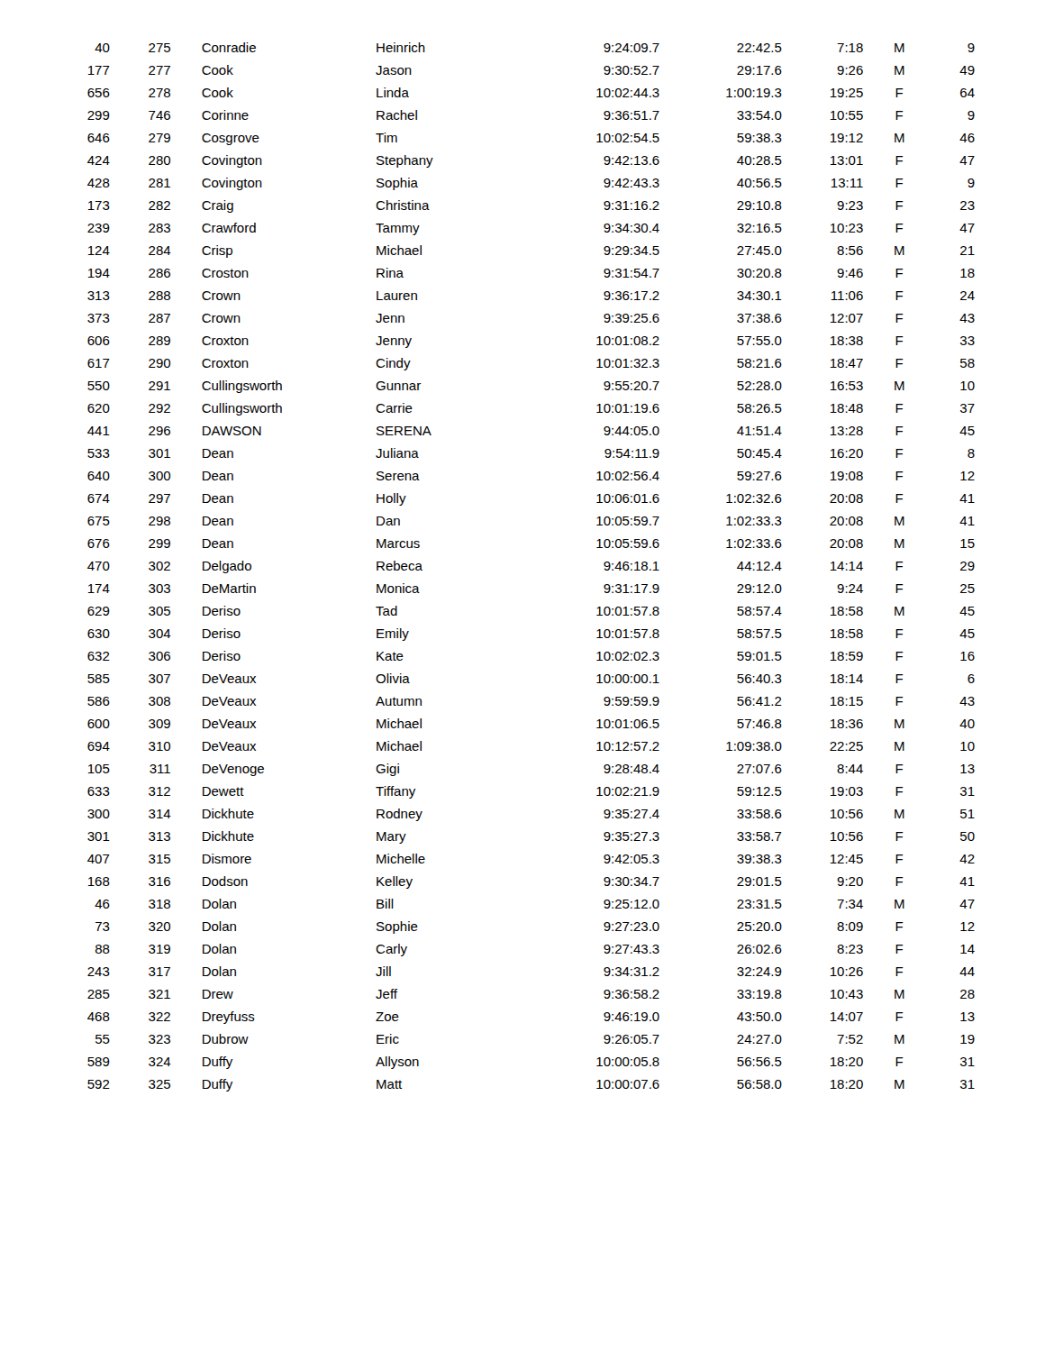| 40 | 275 | Conradie | Heinrich | 9:24:09.7 | 22:42.5 | 7:18 | M | 9 |
| 177 | 277 | Cook | Jason | 9:30:52.7 | 29:17.6 | 9:26 | M | 49 |
| 656 | 278 | Cook | Linda | 10:02:44.3 | 1:00:19.3 | 19:25 | F | 64 |
| 299 | 746 | Corinne | Rachel | 9:36:51.7 | 33:54.0 | 10:55 | F | 9 |
| 646 | 279 | Cosgrove | Tim | 10:02:54.5 | 59:38.3 | 19:12 | M | 46 |
| 424 | 280 | Covington | Stephany | 9:42:13.6 | 40:28.5 | 13:01 | F | 47 |
| 428 | 281 | Covington | Sophia | 9:42:43.3 | 40:56.5 | 13:11 | F | 9 |
| 173 | 282 | Craig | Christina | 9:31:16.2 | 29:10.8 | 9:23 | F | 23 |
| 239 | 283 | Crawford | Tammy | 9:34:30.4 | 32:16.5 | 10:23 | F | 47 |
| 124 | 284 | Crisp | Michael | 9:29:34.5 | 27:45.0 | 8:56 | M | 21 |
| 194 | 286 | Croston | Rina | 9:31:54.7 | 30:20.8 | 9:46 | F | 18 |
| 313 | 288 | Crown | Lauren | 9:36:17.2 | 34:30.1 | 11:06 | F | 24 |
| 373 | 287 | Crown | Jenn | 9:39:25.6 | 37:38.6 | 12:07 | F | 43 |
| 606 | 289 | Croxton | Jenny | 10:01:08.2 | 57:55.0 | 18:38 | F | 33 |
| 617 | 290 | Croxton | Cindy | 10:01:32.3 | 58:21.6 | 18:47 | F | 58 |
| 550 | 291 | Cullingsworth | Gunnar | 9:55:20.7 | 52:28.0 | 16:53 | M | 10 |
| 620 | 292 | Cullingsworth | Carrie | 10:01:19.6 | 58:26.5 | 18:48 | F | 37 |
| 441 | 296 | DAWSON | SERENA | 9:44:05.0 | 41:51.4 | 13:28 | F | 45 |
| 533 | 301 | Dean | Juliana | 9:54:11.9 | 50:45.4 | 16:20 | F | 8 |
| 640 | 300 | Dean | Serena | 10:02:56.4 | 59:27.6 | 19:08 | F | 12 |
| 674 | 297 | Dean | Holly | 10:06:01.6 | 1:02:32.6 | 20:08 | F | 41 |
| 675 | 298 | Dean | Dan | 10:05:59.7 | 1:02:33.3 | 20:08 | M | 41 |
| 676 | 299 | Dean | Marcus | 10:05:59.6 | 1:02:33.6 | 20:08 | M | 15 |
| 470 | 302 | Delgado | Rebeca | 9:46:18.1 | 44:12.4 | 14:14 | F | 29 |
| 174 | 303 | DeMartin | Monica | 9:31:17.9 | 29:12.0 | 9:24 | F | 25 |
| 629 | 305 | Deriso | Tad | 10:01:57.8 | 58:57.4 | 18:58 | M | 45 |
| 630 | 304 | Deriso | Emily | 10:01:57.8 | 58:57.5 | 18:58 | F | 45 |
| 632 | 306 | Deriso | Kate | 10:02:02.3 | 59:01.5 | 18:59 | F | 16 |
| 585 | 307 | DeVeaux | Olivia | 10:00:00.1 | 56:40.3 | 18:14 | F | 6 |
| 586 | 308 | DeVeaux | Autumn | 9:59:59.9 | 56:41.2 | 18:15 | F | 43 |
| 600 | 309 | DeVeaux | Michael | 10:01:06.5 | 57:46.8 | 18:36 | M | 40 |
| 694 | 310 | DeVeaux | Michael | 10:12:57.2 | 1:09:38.0 | 22:25 | M | 10 |
| 105 | 311 | DeVenoge | Gigi | 9:28:48.4 | 27:07.6 | 8:44 | F | 13 |
| 633 | 312 | Dewett | Tiffany | 10:02:21.9 | 59:12.5 | 19:03 | F | 31 |
| 300 | 314 | Dickhute | Rodney | 9:35:27.4 | 33:58.6 | 10:56 | M | 51 |
| 301 | 313 | Dickhute | Mary | 9:35:27.3 | 33:58.7 | 10:56 | F | 50 |
| 407 | 315 | Dismore | Michelle | 9:42:05.3 | 39:38.3 | 12:45 | F | 42 |
| 168 | 316 | Dodson | Kelley | 9:30:34.7 | 29:01.5 | 9:20 | F | 41 |
| 46 | 318 | Dolan | Bill | 9:25:12.0 | 23:31.5 | 7:34 | M | 47 |
| 73 | 320 | Dolan | Sophie | 9:27:23.0 | 25:20.0 | 8:09 | F | 12 |
| 88 | 319 | Dolan | Carly | 9:27:43.3 | 26:02.6 | 8:23 | F | 14 |
| 243 | 317 | Dolan | Jill | 9:34:31.2 | 32:24.9 | 10:26 | F | 44 |
| 285 | 321 | Drew | Jeff | 9:36:58.2 | 33:19.8 | 10:43 | M | 28 |
| 468 | 322 | Dreyfuss | Zoe | 9:46:19.0 | 43:50.0 | 14:07 | F | 13 |
| 55 | 323 | Dubrow | Eric | 9:26:05.7 | 24:27.0 | 7:52 | M | 19 |
| 589 | 324 | Duffy | Allyson | 10:00:05.8 | 56:56.5 | 18:20 | F | 31 |
| 592 | 325 | Duffy | Matt | 10:00:07.6 | 56:58.0 | 18:20 | M | 31 |